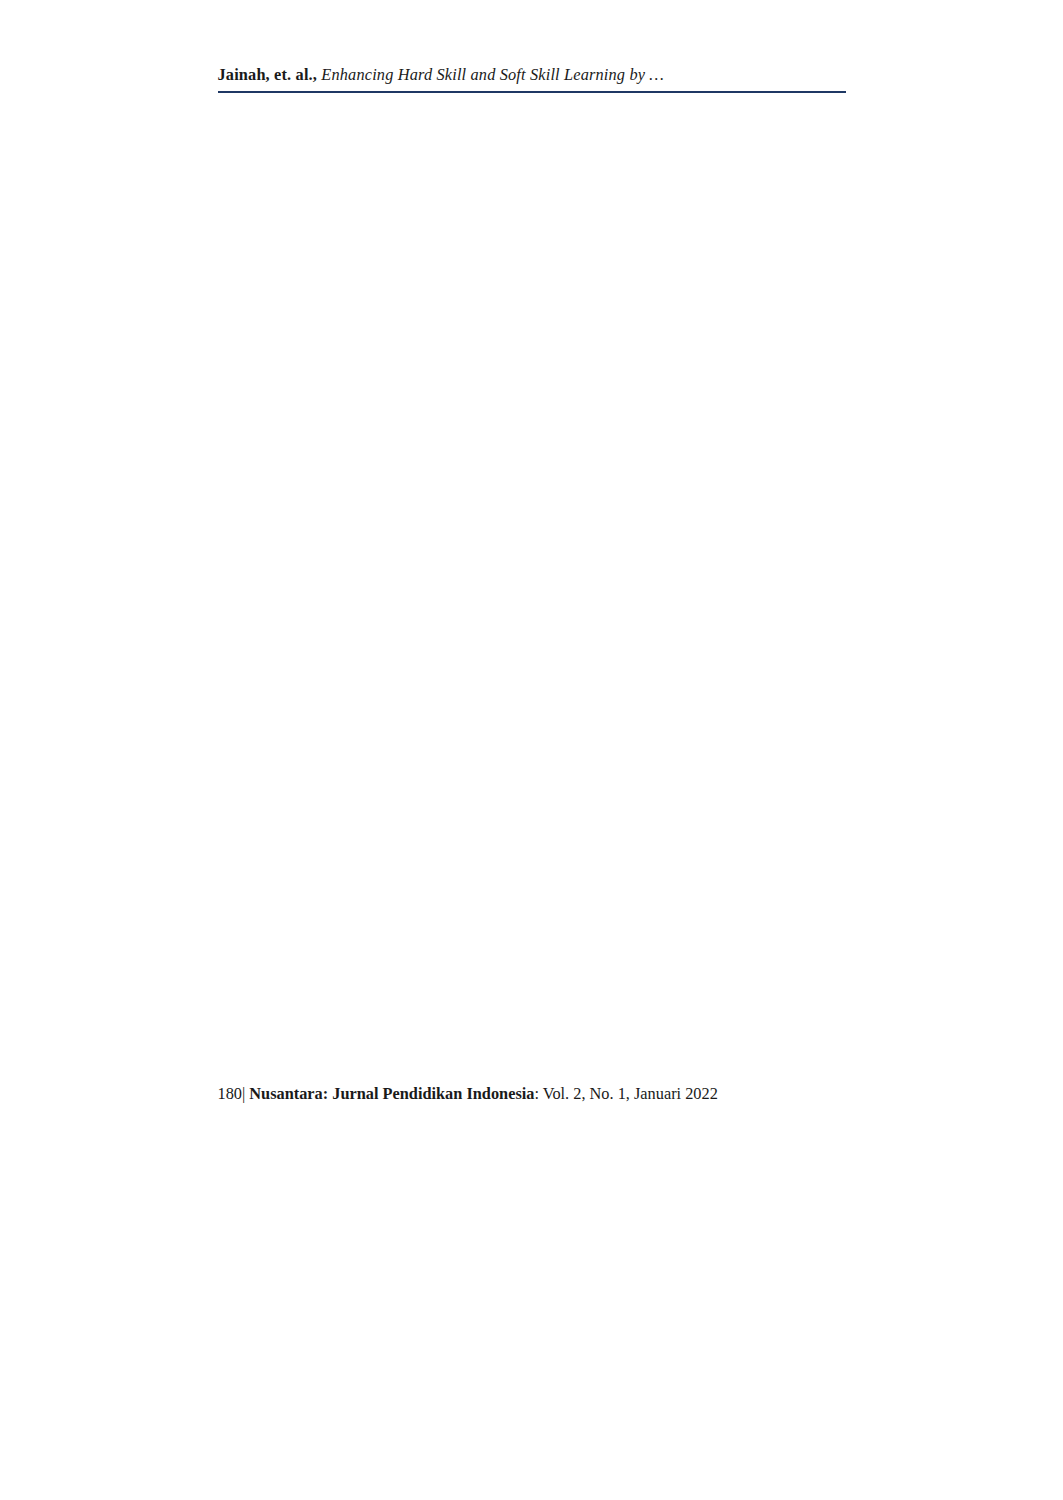Jainah, et. al., Enhancing Hard Skill and Soft Skill Learning by …
180| Nusantara: Jurnal Pendidikan Indonesia: Vol. 2, No. 1, Januari 2022